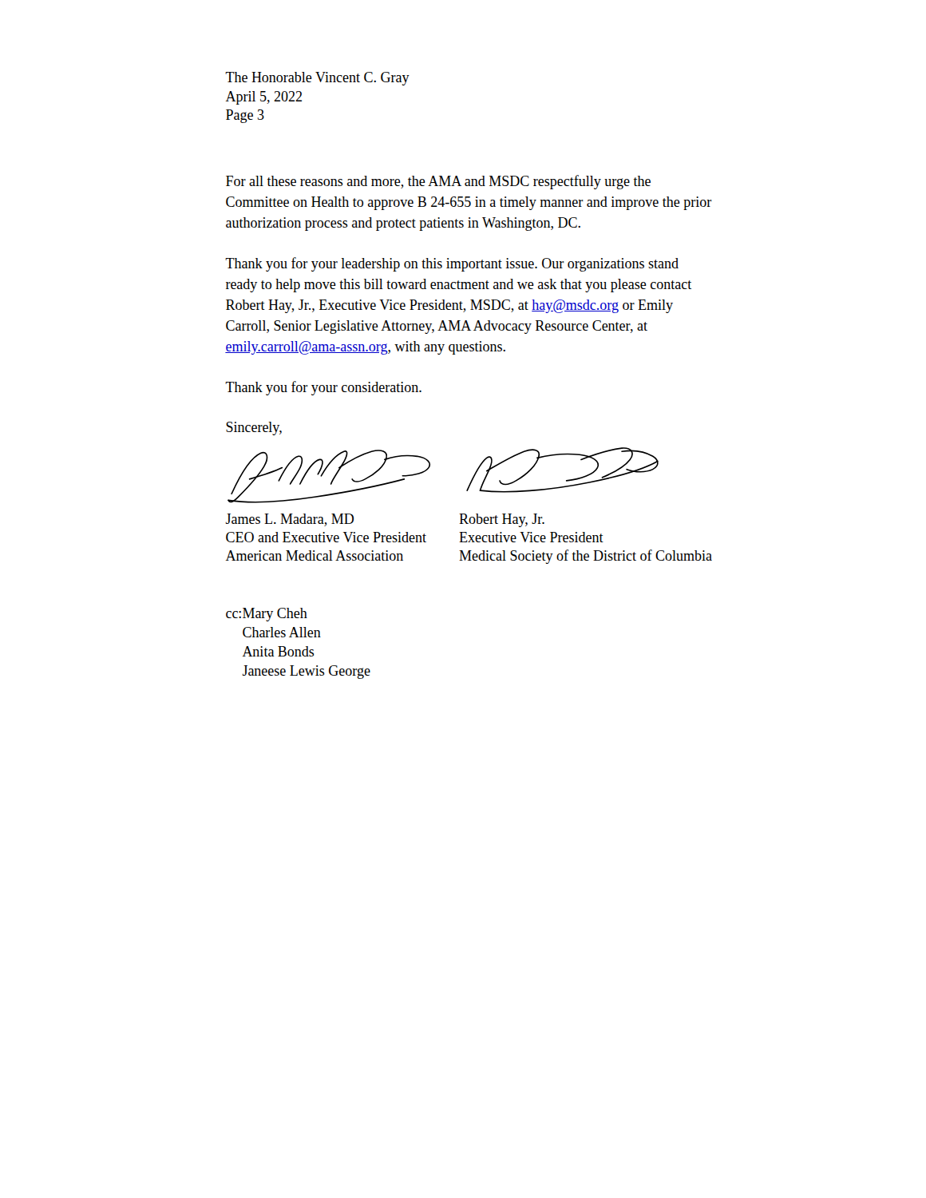The Honorable Vincent C. Gray
April 5, 2022
Page 3
For all these reasons and more, the AMA and MSDC respectfully urge the Committee on Health to approve B 24-655 in a timely manner and improve the prior authorization process and protect patients in Washington, DC.
Thank you for your leadership on this important issue. Our organizations stand ready to help move this bill toward enactment and we ask that you please contact Robert Hay, Jr., Executive Vice President, MSDC, at hay@msdc.org or Emily Carroll, Senior Legislative Attorney, AMA Advocacy Resource Center, at emily.carroll@ama-assn.org, with any questions.
Thank you for your consideration.
Sincerely,
| James L. Madara, MD CEO and Executive Vice President American Medical Association | Robert Hay, Jr. Executive Vice President Medical Society of the District of Columbia |
| cc: | Mary Cheh Charles Allen Anita Bonds Janeese Lewis George |